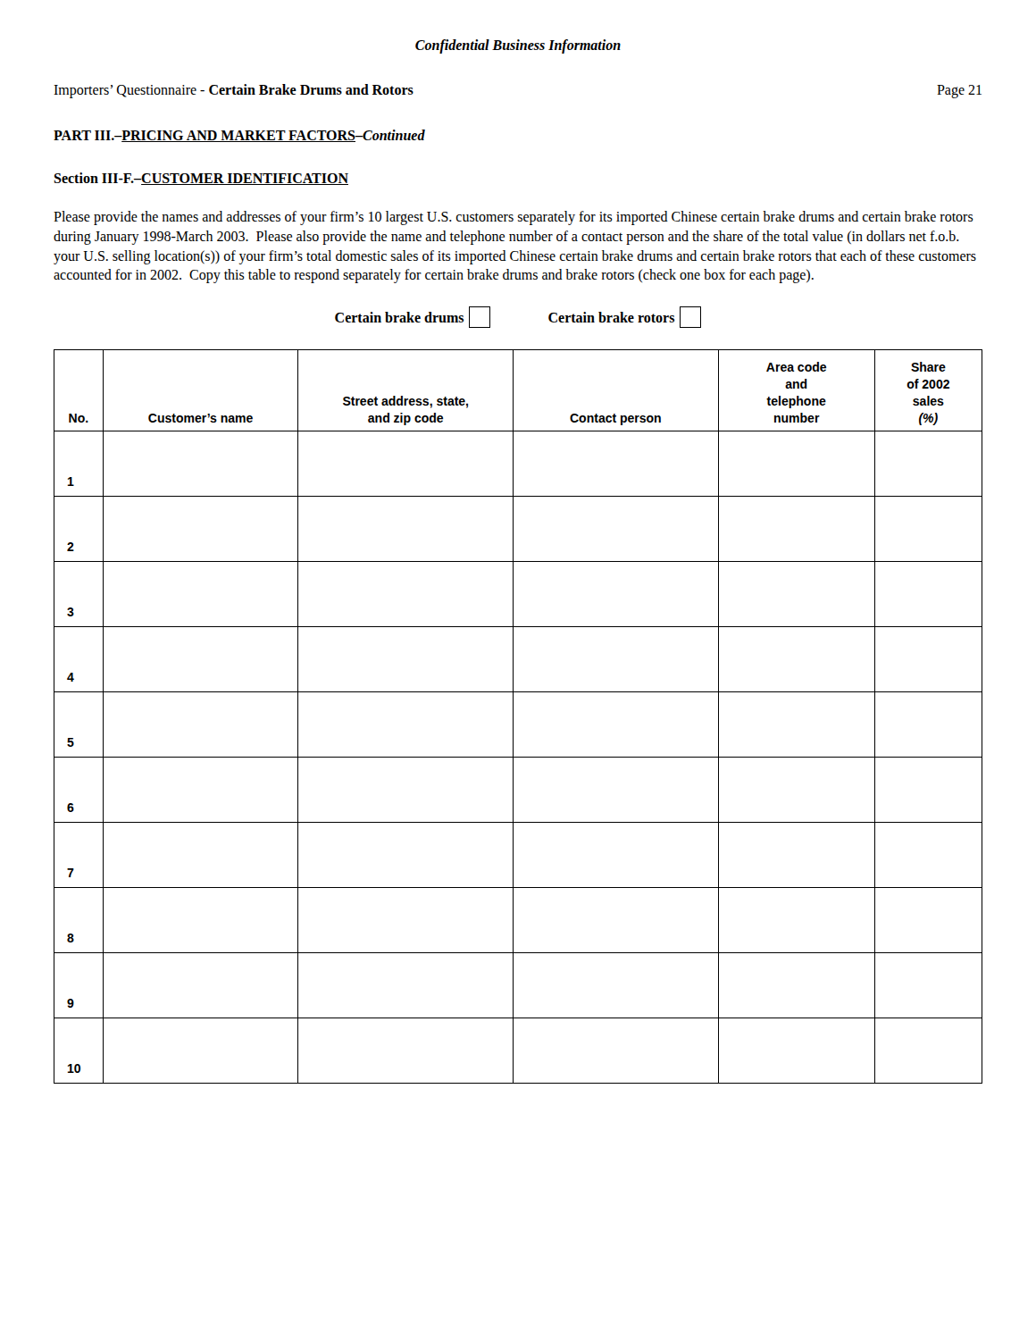Confidential Business Information
Importers’ Questionnaire - Certain Brake Drums and Rotors
Page 21
PART III.–PRICING AND MARKET FACTORS–Continued
Section III-F.–CUSTOMER IDENTIFICATION
Please provide the names and addresses of your firm’s 10 largest U.S. customers separately for its imported Chinese certain brake drums and certain brake rotors during January 1998-March 2003. Please also provide the name and telephone number of a contact person and the share of the total value (in dollars net f.o.b. your U.S. selling location(s)) of your firm’s total domestic sales of its imported Chinese certain brake drums and certain brake rotors that each of these customers accounted for in 2002. Copy this table to respond separately for certain brake drums and brake rotors (check one box for each page).
Certain brake drums Certain brake rotors
| No. | Customer’s name | Street address, state, and zip code | Contact person | Area code and telephone number | Share of 2002 sales (%) |
| --- | --- | --- | --- | --- | --- |
| 1 | | | | | |
| 2 | | | | | |
| 3 | | | | | |
| 4 | | | | | |
| 5 | | | | | |
| 6 | | | | | |
| 7 | | | | | |
| 8 | | | | | |
| 9 | | | | | |
| 10 | | | | | |